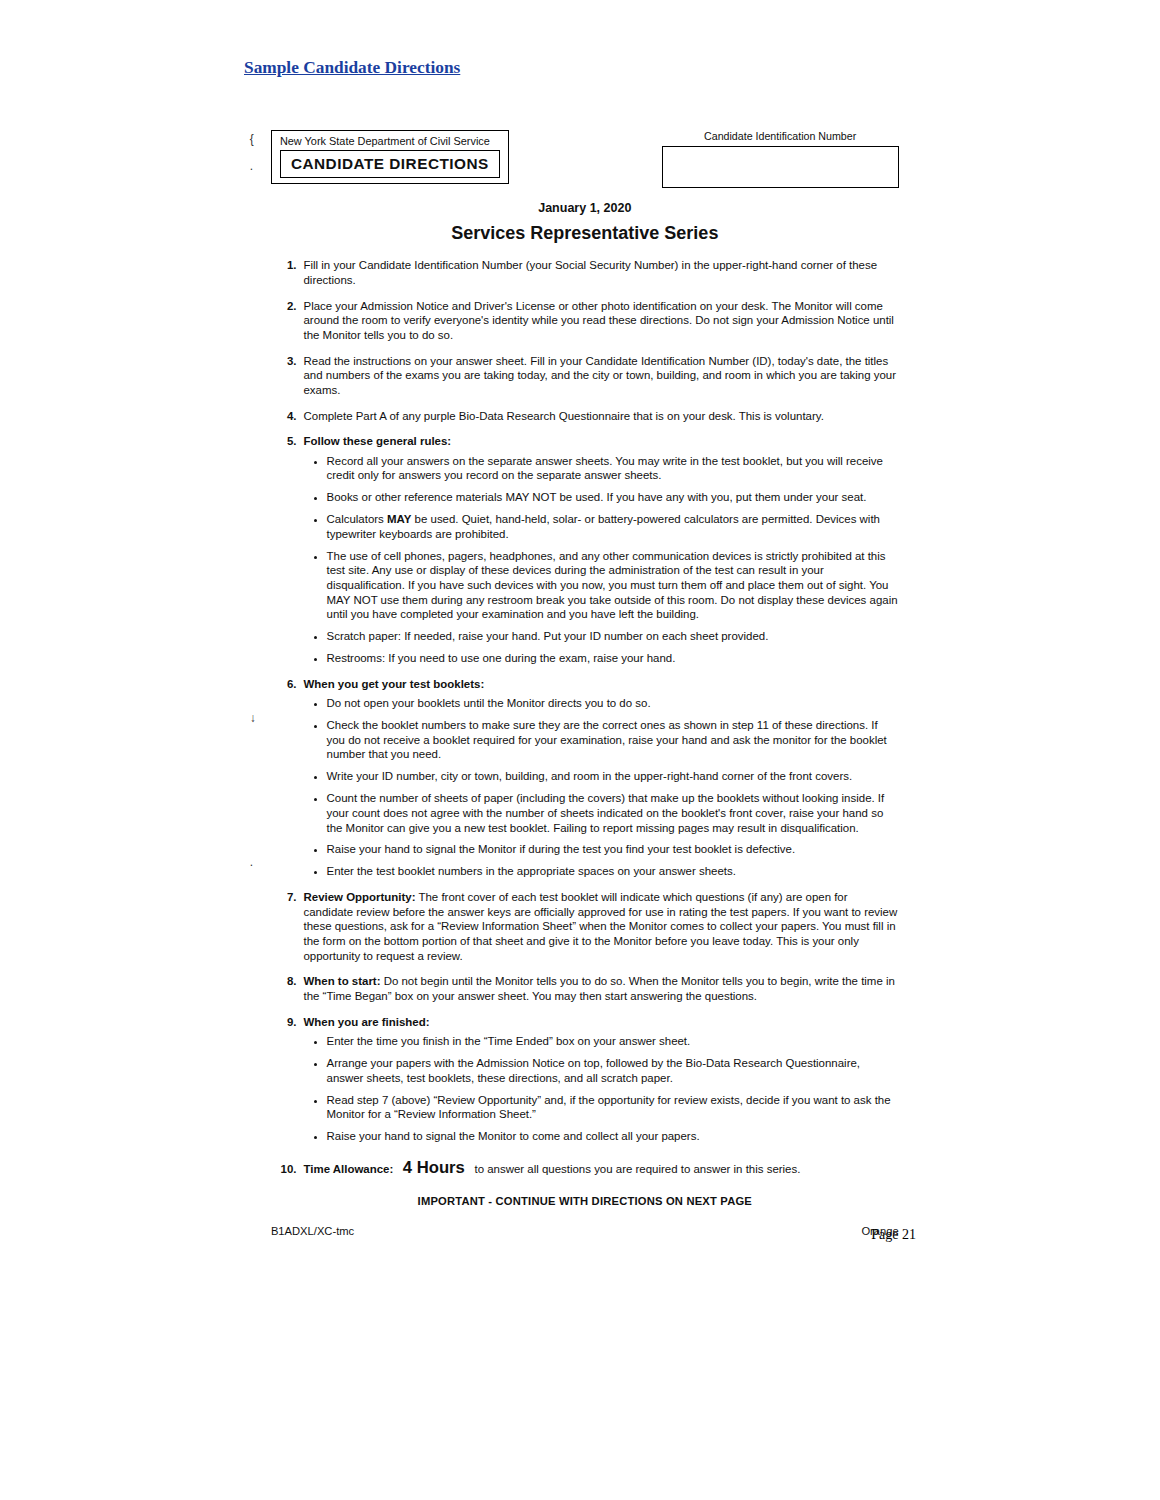Sample Candidate Directions
{ . ↓ .
New York State Department of Civil Service
CANDIDATE DIRECTIONS
Candidate Identification Number
January 1, 2020
Services Representative Series
Fill in your Candidate Identification Number (your Social Security Number) in the upper-right-hand corner of these directions.
Place your Admission Notice and Driver's License or other photo identification on your desk. The Monitor will come around the room to verify everyone's identity while you read these directions. Do not sign your Admission Notice until the Monitor tells you to do so.
Read the instructions on your answer sheet. Fill in your Candidate Identification Number (ID), today's date, the titles and numbers of the exams you are taking today, and the city or town, building, and room in which you are taking your exams.
Complete Part A of any purple Bio-Data Research Questionnaire that is on your desk. This is voluntary.
Follow these general rules:
Record all your answers on the separate answer sheets. You may write in the test booklet, but you will receive credit only for answers you record on the separate answer sheets.
Books or other reference materials MAY NOT be used. If you have any with you, put them under your seat.
Calculators MAY be used. Quiet, hand-held, solar- or battery-powered calculators are permitted. Devices with typewriter keyboards are prohibited.
The use of cell phones, pagers, headphones, and any other communication devices is strictly prohibited at this test site. Any use or display of these devices during the administration of the test can result in your disqualification. If you have such devices with you now, you must turn them off and place them out of sight. You MAY NOT use them during any restroom break you take outside of this room. Do not display these devices again until you have completed your examination and you have left the building.
Scratch paper: If needed, raise your hand. Put your ID number on each sheet provided.
Restrooms: If you need to use one during the exam, raise your hand.
When you get your test booklets:
Do not open your booklets until the Monitor directs you to do so.
Check the booklet numbers to make sure they are the correct ones as shown in step 11 of these directions. If you do not receive a booklet required for your examination, raise your hand and ask the monitor for the booklet number that you need.
Write your ID number, city or town, building, and room in the upper-right-hand corner of the front covers.
Count the number of sheets of paper (including the covers) that make up the booklets without looking inside. If your count does not agree with the number of sheets indicated on the booklet's front cover, raise your hand so the Monitor can give you a new test booklet. Failing to report missing pages may result in disqualification.
Raise your hand to signal the Monitor if during the test you find your test booklet is defective.
Enter the test booklet numbers in the appropriate spaces on your answer sheets.
Review Opportunity: The front cover of each test booklet will indicate which questions (if any) are open for candidate review before the answer keys are officially approved for use in rating the test papers. If you want to review these questions, ask for a “Review Information Sheet” when the Monitor comes to collect your papers. You must fill in the form on the bottom portion of that sheet and give it to the Monitor before you leave today. This is your only opportunity to request a review.
When to start: Do not begin until the Monitor tells you to do so. When the Monitor tells you to begin, write the time in the “Time Began” box on your answer sheet. You may then start answering the questions.
When you are finished:
Enter the time you finish in the “Time Ended” box on your answer sheet.
Arrange your papers with the Admission Notice on top, followed by the Bio-Data Research Questionnaire, answer sheets, test booklets, these directions, and all scratch paper.
Read step 7 (above) “Review Opportunity” and, if the opportunity for review exists, decide if you want to ask the Monitor for a “Review Information Sheet.”
Raise your hand to signal the Monitor to come and collect all your papers.
Time Allowance: 4 Hoursto answer all questions you are required to answer in this series.
IMPORTANT - CONTINUE WITH DIRECTIONS ON NEXT PAGE
B1ADXL/XC-tmc
Orange
Page 21